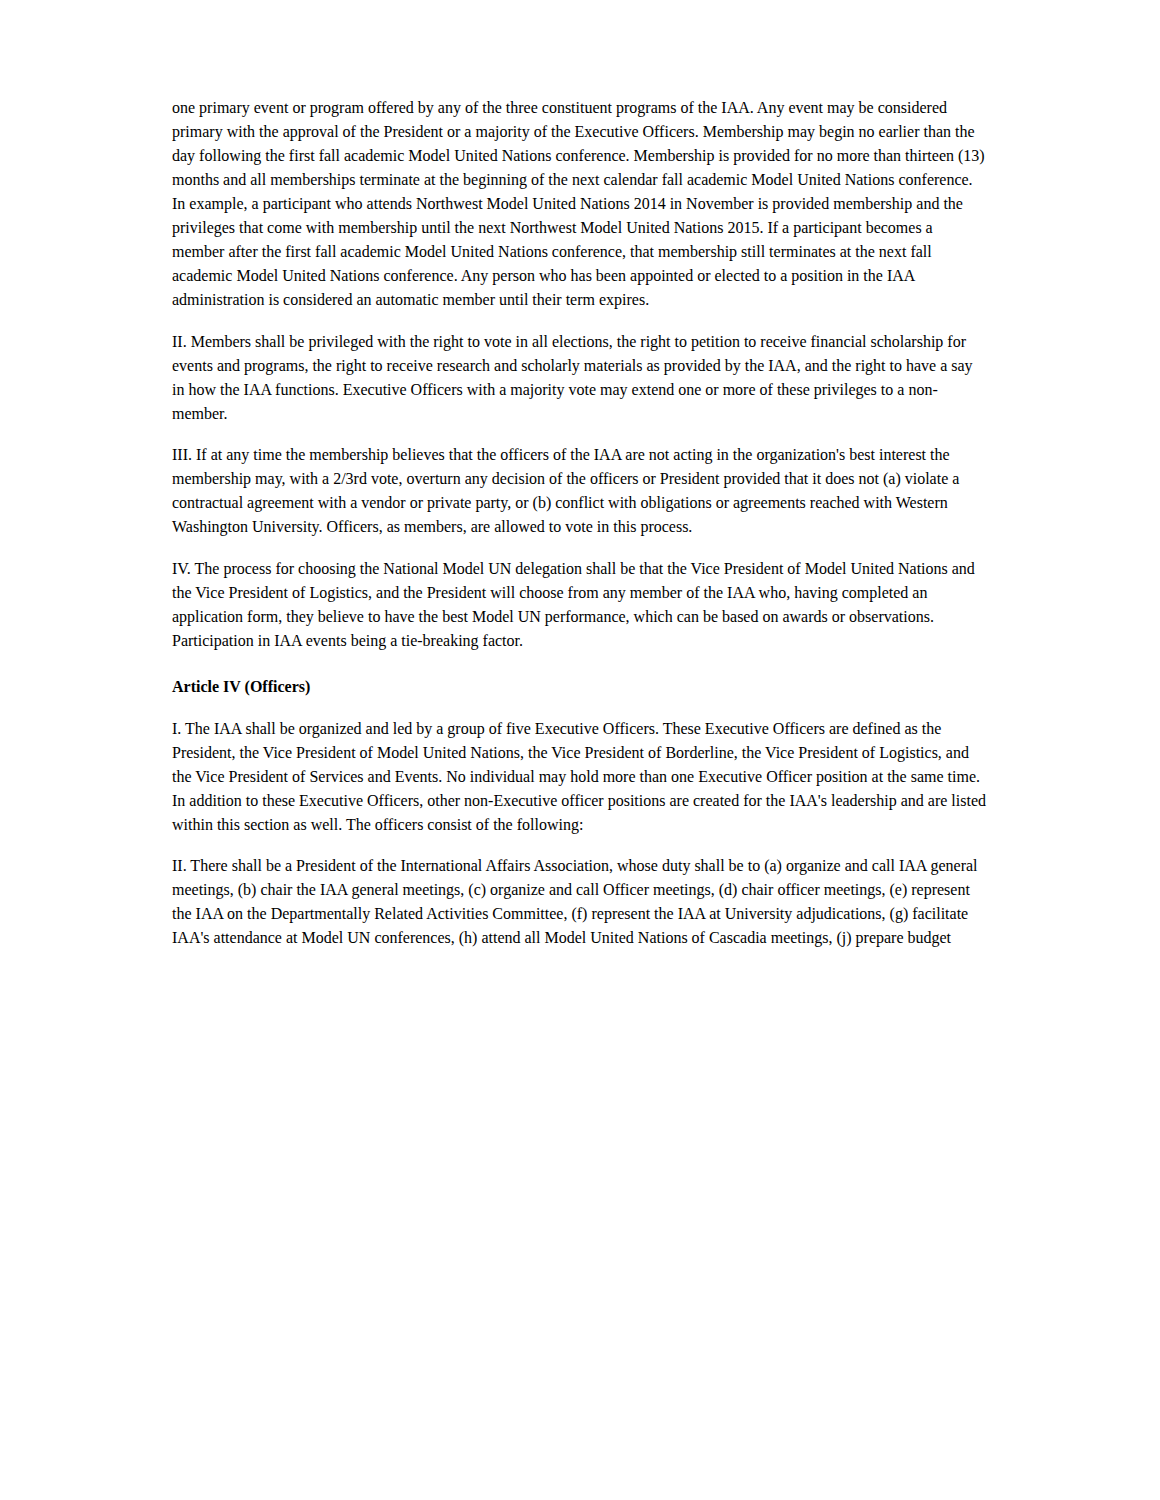one primary event or program offered by any of the three constituent programs of the IAA. Any event may be considered primary with the approval of the President or a majority of the Executive Officers. Membership may begin no earlier than the day following the first fall academic Model United Nations conference. Membership is provided for no more than thirteen (13) months and all memberships terminate at the beginning of the next calendar fall academic Model United Nations conference. In example, a participant who attends Northwest Model United Nations 2014 in November is provided membership and the privileges that come with membership until the next Northwest Model United Nations 2015. If a participant becomes a member after the first fall academic Model United Nations conference, that membership still terminates at the next fall academic Model United Nations conference. Any person who has been appointed or elected to a position in the IAA administration is considered an automatic member until their term expires.
II. Members shall be privileged with the right to vote in all elections, the right to petition to receive financial scholarship for events and programs, the right to receive research and scholarly materials as provided by the IAA, and the right to have a say in how the IAA functions. Executive Officers with a majority vote may extend one or more of these privileges to a non-member.
III. If at any time the membership believes that the officers of the IAA are not acting in the organization's best interest the membership may, with a 2/3rd vote, overturn any decision of the officers or President provided that it does not (a) violate a contractual agreement with a vendor or private party, or (b) conflict with obligations or agreements reached with Western Washington University. Officers, as members, are allowed to vote in this process.
IV. The process for choosing the National Model UN delegation shall be that the Vice President of Model United Nations and the Vice President of Logistics, and the President will choose from any member of the IAA who, having completed an application form, they believe to have the best Model UN performance, which can be based on awards or observations. Participation in IAA events being a tie-breaking factor.
Article IV (Officers)
I. The IAA shall be organized and led by a group of five Executive Officers. These Executive Officers are defined as the President, the Vice President of Model United Nations, the Vice President of Borderline, the Vice President of Logistics, and the Vice President of Services and Events. No individual may hold more than one Executive Officer position at the same time. In addition to these Executive Officers, other non-Executive officer positions are created for the IAA's leadership and are listed within this section as well. The officers consist of the following:
II. There shall be a President of the International Affairs Association, whose duty shall be to (a) organize and call IAA general meetings, (b) chair the IAA general meetings, (c) organize and call Officer meetings, (d) chair officer meetings, (e) represent the IAA on the Departmentally Related Activities Committee, (f) represent the IAA at University adjudications, (g) facilitate IAA's attendance at Model UN conferences, (h) attend all Model United Nations of Cascadia meetings, (j) prepare budget